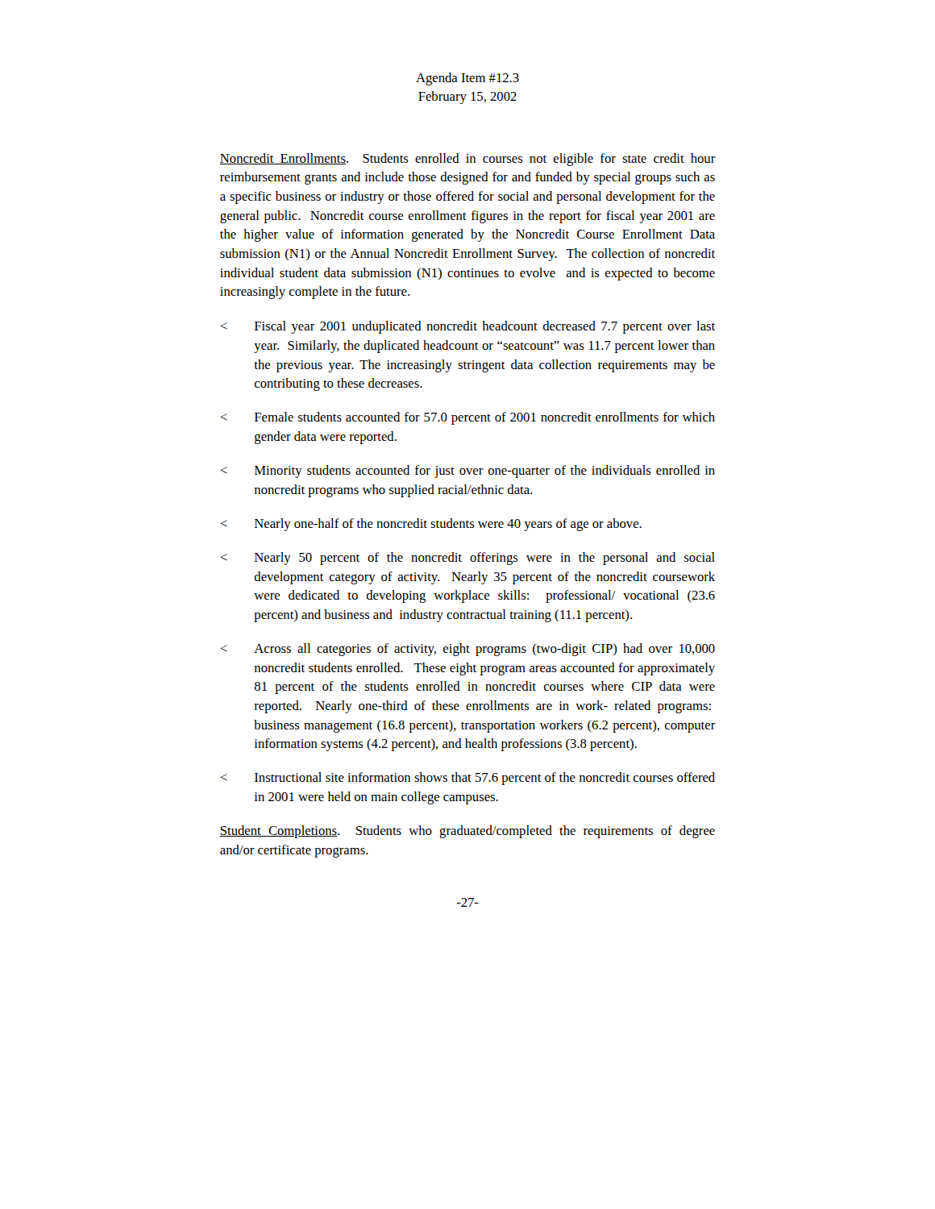Agenda Item #12.3
February 15, 2002
Noncredit Enrollments. Students enrolled in courses not eligible for state credit hour reimbursement grants and include those designed for and funded by special groups such as a specific business or industry or those offered for social and personal development for the general public. Noncredit course enrollment figures in the report for fiscal year 2001 are the higher value of information generated by the Noncredit Course Enrollment Data submission (N1) or the Annual Noncredit Enrollment Survey. The collection of noncredit individual student data submission (N1) continues to evolve and is expected to become increasingly complete in the future.
<
Fiscal year 2001 unduplicated noncredit headcount decreased 7.7 percent over last year. Similarly, the duplicated headcount or “seatcount” was 11.7 percent lower than the previous year. The increasingly stringent data collection requirements may be contributing to these decreases.
<
Female students accounted for 57.0 percent of 2001 noncredit enrollments for which gender data were reported.
<
Minority students accounted for just over one-quarter of the individuals enrolled in noncredit programs who supplied racial/ethnic data.
<
Nearly one-half of the noncredit students were 40 years of age or above.
<
Nearly 50 percent of the noncredit offerings were in the personal and social development category of activity. Nearly 35 percent of the noncredit coursework were dedicated to developing workplace skills: professional/ vocational (23.6 percent) and business and industry contractual training (11.1 percent).
<
Across all categories of activity, eight programs (two-digit CIP) had over 10,000 noncredit students enrolled. These eight program areas accounted for approximately 81 percent of the students enrolled in noncredit courses where CIP data were reported. Nearly one-third of these enrollments are in work- related programs: business management (16.8 percent), transportation workers (6.2 percent), computer information systems (4.2 percent), and health professions (3.8 percent).
<
Instructional site information shows that 57.6 percent of the noncredit courses offered in 2001 were held on main college campuses.
Student Completions. Students who graduated/completed the requirements of degree and/or certificate programs.
-27-